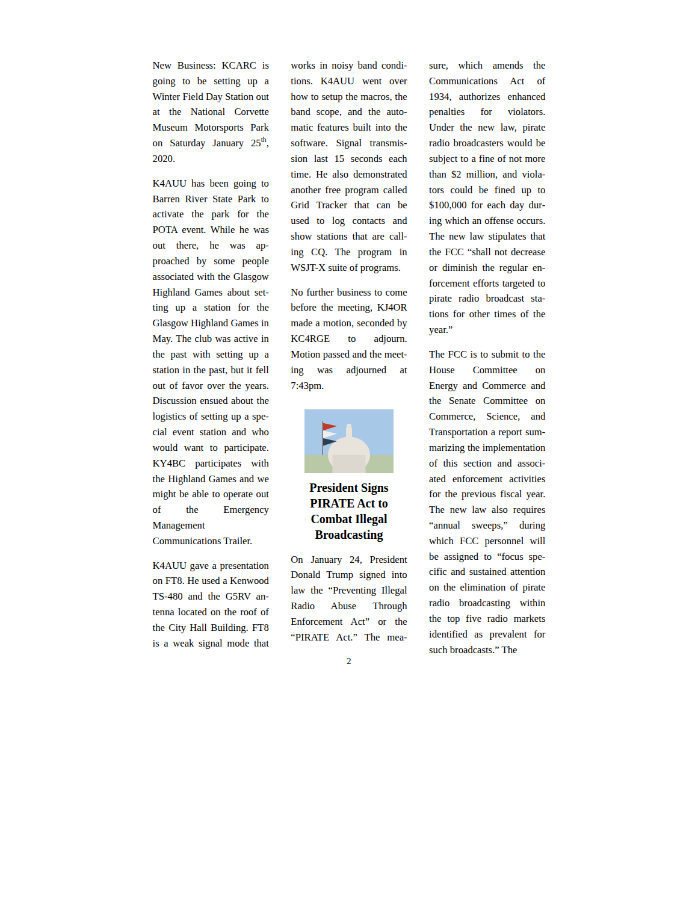New Business: KCARC is going to be setting up a Winter Field Day Station out at the National Corvette Museum Motorsports Park on Saturday January 25th, 2020.
K4AUU has been going to Barren River State Park to activate the park for the POTA event. While he was out there, he was approached by some people associated with the Glasgow Highland Games about setting up a station for the Glasgow Highland Games in May. The club was active in the past with setting up a station in the past, but it fell out of favor over the years. Discussion ensued about the logistics of setting up a special event station and who would want to participate. KY4BC participates with the Highland Games and we might be able to operate out of the Emergency Management Communications Trailer.
K4AUU gave a presentation on FT8. He used a Kenwood TS-480 and the G5RV antenna located on the roof of the City Hall Building. FT8 is a weak signal mode that works in noisy band conditions. K4AUU went over how to setup the macros, the band scope, and the automatic features built into the software. Signal transmission last 15 seconds each time. He also demonstrated another free program called Grid Tracker that can be used to log contacts and show stations that are calling CQ. The program in WSJT-X suite of programs.
No further business to come before the meeting, KJ4OR made a motion, seconded by KC4RGE to adjourn. Motion passed and the meeting was adjourned at 7:43pm.
President Signs PIRATE Act to Combat Illegal Broadcasting
On January 24, President Donald Trump signed into law the “Preventing Illegal Radio Abuse Through Enforcement Act” or the “PIRATE Act.” The measure, which amends the Communications Act of 1934, authorizes enhanced penalties for violators. Under the new law, pirate radio broadcasters would be subject to a fine of not more than $2 million, and violators could be fined up to $100,000 for each day during which an offense occurs. The new law stipulates that the FCC “shall not decrease or diminish the regular enforcement efforts targeted to pirate radio broadcast stations for other times of the year.”
The FCC is to submit to the House Committee on Energy and Commerce and the Senate Committee on Commerce, Science, and Transportation a report summarizing the implementation of this section and associated enforcement activities for the previous fiscal year. The new law also requires “annual sweeps,” during which FCC personnel will be assigned to “focus specific and sustained attention on the elimination of pirate radio broadcasting within the top five radio markets identified as prevalent for such broadcasts.” The
2